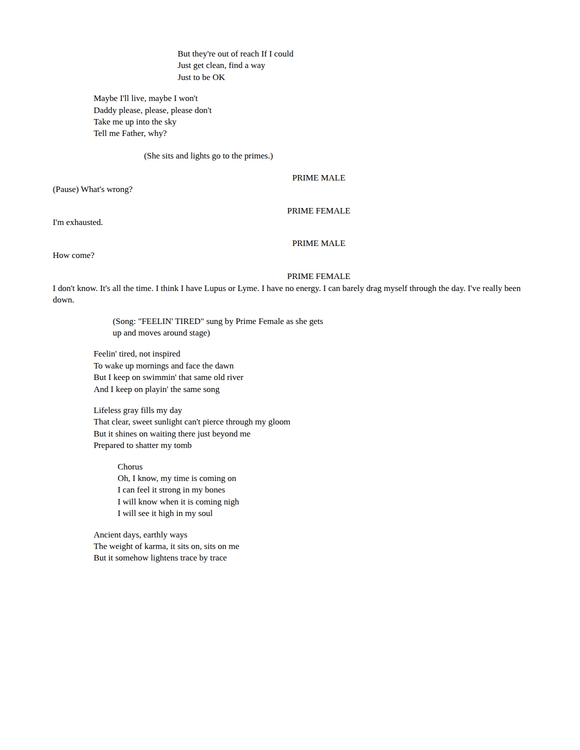But they're out of reach If I could
Just get clean, find a way
Just to be OK
Maybe I'll live, maybe I won't
Daddy please, please, please don't
Take me up into the sky
Tell me Father, why?
(She sits and lights go to the primes.)
PRIME MALE
(Pause) What's wrong?
PRIME FEMALE
I'm exhausted.
PRIME MALE
How come?
PRIME FEMALE
I don't know. It's all the time. I think I have Lupus or Lyme. I have no energy. I can barely drag myself through the day. I've really been down.
(Song: "FEELIN' TIRED" sung by Prime Female as she gets up and moves around stage)
Feelin' tired, not inspired
To wake up mornings and face the dawn
But I keep on swimmin' that same old river
And I keep on playin' the same song
Lifeless gray fills my day
That clear, sweet sunlight can't pierce through my gloom
But it shines on waiting there just beyond me
Prepared to shatter my tomb
Chorus
Oh, I know, my time is coming on
I can feel it strong in my bones
I will know when it is coming nigh
I will see it high in my soul
Ancient days, earthly ways
The weight of karma, it sits on, sits on me
But it somehow lightens trace by trace